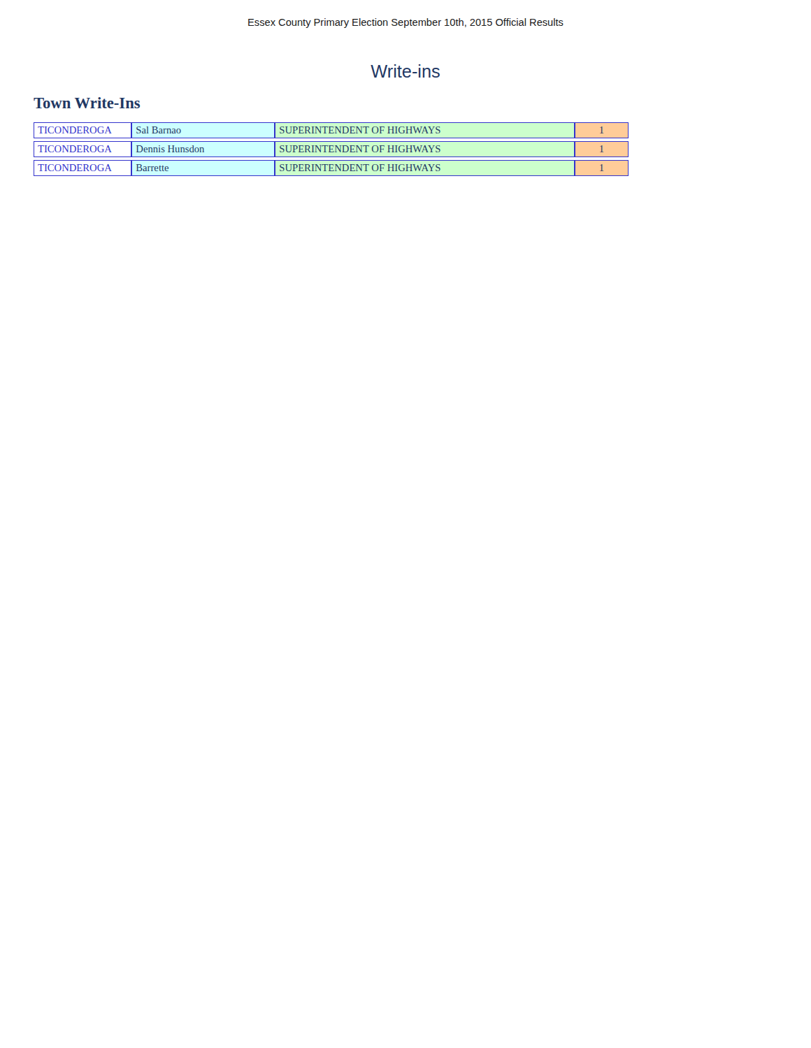Essex County Primary Election September 10th, 2015 Official Results
Write-ins
Town Write-Ins
| TICONDEROGA | Sal Barnao | SUPERINTENDENT OF HIGHWAYS | 1 |
| TICONDEROGA | Dennis Hunsdon | SUPERINTENDENT OF HIGHWAYS | 1 |
| TICONDEROGA | Barrette | SUPERINTENDENT OF HIGHWAYS | 1 |